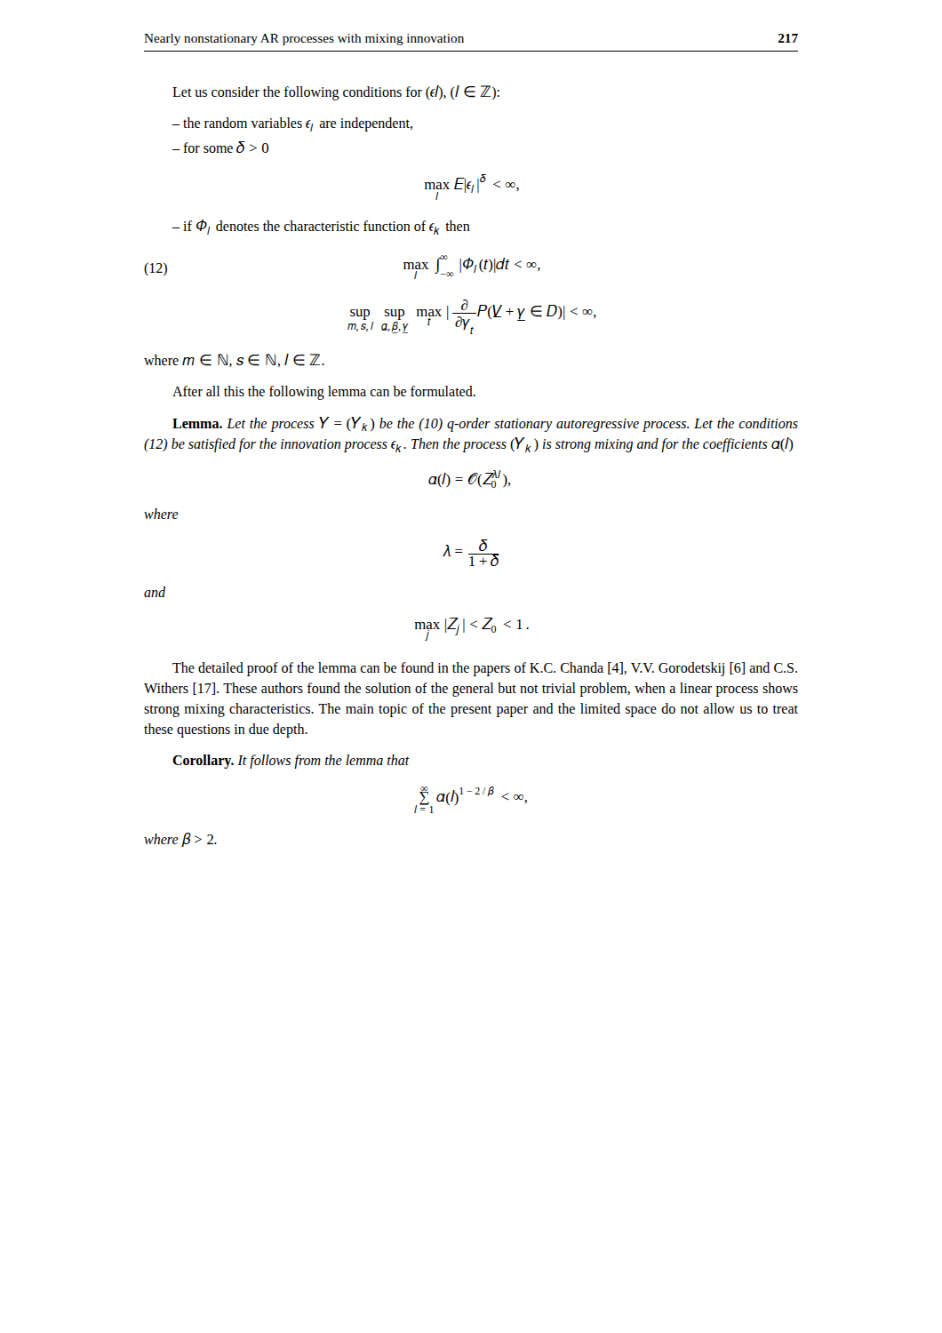Nearly nonstationary AR processes with mixing innovation 217
Let us consider the following conditions for (ϵl), (l∈ℤ):
– the random variables ϵl are independent,
– for some δ>0
maxl E |ϵl|δ <∞,
– if Φl denotes the characteristic function of ϵk then
(12)
maxl ∫ −∞ ∞ |Φl(t)| dt <∞,
supm,s,l supα_,β_,γ_ maxt | ∂∂γt P(V_+γ_∈D) | <∞,
where m∈ℕ, s∈ℕ, l∈ℤ.
After all this the following lemma can be formulated.
Lemma. Let the process Y=(Yk) be the (10) q-order stationary autoregressive process. Let the conditions (12) be satisfied for the innovation process ϵk. Then the process (Yk) is strong mixing and for the coefficients α(l)
α(l)= 𝒪(Z0λl),
where
λ= δ1+δ
and
maxj |Zj| <Z0<1.
The detailed proof of the lemma can be found in the papers of K.C. Chanda [4], V.V. Gorodetskij [6] and C.S. Withers [17]. These authors found the solution of the general but not trivial problem, when a linear process shows strong mixing characteristics. The main topic of the present paper and the limited space do not allow us to treat these questions in due depth.
Corollary. It follows from the lemma that
∑ l=1 ∞ α(l)1−2/β <∞,
where β>2.